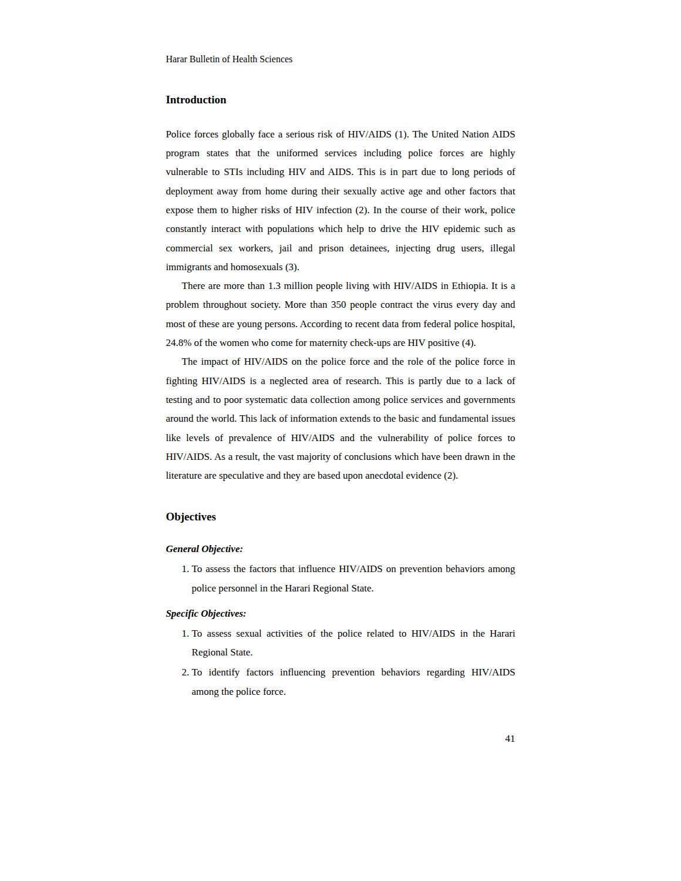Harar Bulletin of Health Sciences
Introduction
Police forces globally face a serious risk of HIV/AIDS (1). The United Nation AIDS program states that the uniformed services including police forces are highly vulnerable to STIs including HIV and AIDS. This is in part due to long periods of deployment away from home during their sexually active age and other factors that expose them to higher risks of HIV infection (2). In the course of their work, police constantly interact with populations which help to drive the HIV epidemic such as commercial sex workers, jail and prison detainees, injecting drug users, illegal immigrants and homosexuals (3).
There are more than 1.3 million people living with HIV/AIDS in Ethiopia. It is a problem throughout society. More than 350 people contract the virus every day and most of these are young persons. According to recent data from federal police hospital, 24.8% of the women who come for maternity check-ups are HIV positive (4).
The impact of HIV/AIDS on the police force and the role of the police force in fighting HIV/AIDS is a neglected area of research. This is partly due to a lack of testing and to poor systematic data collection among police services and governments around the world. This lack of information extends to the basic and fundamental issues like levels of prevalence of HIV/AIDS and the vulnerability of police forces to HIV/AIDS. As a result, the vast majority of conclusions which have been drawn in the literature are speculative and they are based upon anecdotal evidence (2).
Objectives
General Objective:
To assess the factors that influence HIV/AIDS on prevention behaviors among police personnel in the Harari Regional State.
Specific Objectives:
To assess sexual activities of the police related to HIV/AIDS in the Harari Regional State.
To identify factors influencing prevention behaviors regarding HIV/AIDS among the police force.
41